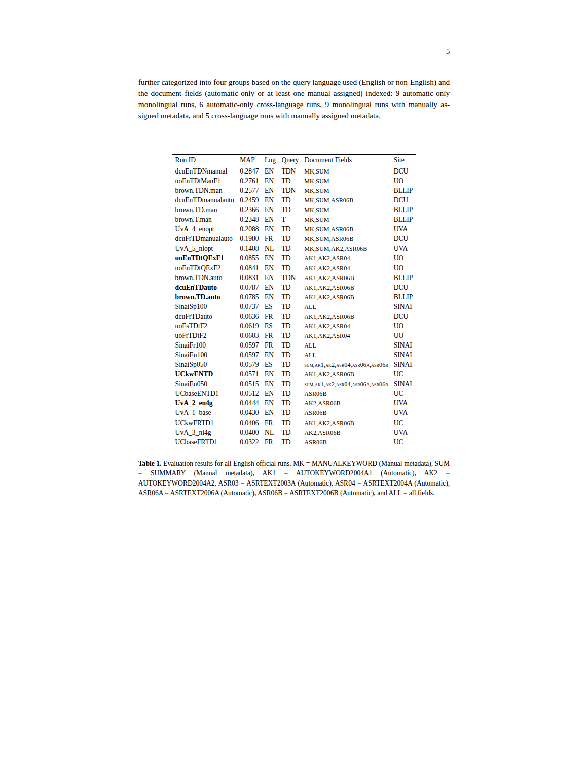5
further categorized into four groups based on the query language used (English or non-English) and the document fields (automatic-only or at least one manual assigned) indexed: 9 automatic-only monolingual runs, 6 automatic-only cross-language runs, 9 monolingual runs with manually assigned metadata, and 5 cross-language runs with manually assigned metadata.
| Run ID | MAP | Lng | Query | Document Fields | Site |
| --- | --- | --- | --- | --- | --- |
| dcuEnTDNmanual | 0.2847 | EN | TDN | MK,SUM | DCU |
| uoEnTDtManF1 | 0.2761 | EN | TD | MK,SUM | UO |
| brown.TDN.man | 0.2577 | EN | TDN | MK,SUM | BLLIP |
| dcuEnTDmanualauto | 0.2459 | EN | TD | MK,SUM,ASR06B | DCU |
| brown.TD.man | 0.2366 | EN | TD | MK,SUM | BLLIP |
| brown.T.man | 0.2348 | EN | T | MK,SUM | BLLIP |
| UvA_4_enopt | 0.2088 | EN | TD | MK,SUM,ASR06B | UVA |
| dcuFrTDmanualauto | 0.1980 | FR | TD | MK,SUM,ASR06B | DCU |
| UvA_5_nlopt | 0.1408 | NL | TD | MK,SUM,AK2,ASR06B | UVA |
| uoEnTDtQExF1 | 0.0855 | EN | TD | AK1,AK2,ASR04 | UO |
| uoEnTDtQExF2 | 0.0841 | EN | TD | AK1,AK2,ASR04 | UO |
| brown.TDN.auto | 0.0831 | EN | TDN | AK1,AK2,ASR06B | BLLIP |
| dcuEnTDauto | 0.0787 | EN | TD | AK1,AK2,ASR06B | DCU |
| brown.TD.auto | 0.0785 | EN | TD | AK1,AK2,ASR06B | BLLIP |
| SinaiSp100 | 0.0737 | ES | TD | ALL | SINAI |
| dcuFrTDauto | 0.0636 | FR | TD | AK1,AK2,ASR06B | DCU |
| uoEsTDtF2 | 0.0619 | ES | TD | AK1,AK2,ASR04 | UO |
| uoFrTDtF2 | 0.0603 | FR | TD | AK1,AK2,ASR04 | UO |
| SinaiFr100 | 0.0597 | FR | TD | ALL | SINAI |
| SinaiEn100 | 0.0597 | EN | TD | ALL | SINAI |
| SinaiSp050 | 0.0579 | ES | TD | sum,ak1,ak2,asr04,asr06a,asr06b | SINAI |
| UCkwENTD | 0.0571 | EN | TD | AK1,AK2,ASR06B | UC |
| SinaiEn050 | 0.0515 | EN | TD | sum,ak1,ak2,asr04,asr06a,asr06b | SINAI |
| UCbaseENTD1 | 0.0512 | EN | TD | ASR06B | UC |
| UvA_2_en4g | 0.0444 | EN | TD | AK2,ASR06B | UVA |
| UvA_1_base | 0.0430 | EN | TD | ASR06B | UVA |
| UCkwFRTD1 | 0.0406 | FR | TD | AK1,AK2,ASR06B | UC |
| UvA_3_nl4g | 0.0400 | NL | TD | AK2,ASR06B | UVA |
| UCbaseFRTD1 | 0.0322 | FR | TD | ASR06B | UC |
Table 1. Evaluation results for all English official runs. MK = MANUALKEYWORD (Manual metadata), SUM = SUMMARY (Manual metadata), AK1 = AUTOKEYWORD2004A1 (Automatic), AK2 = AUTOKEYWORD2004A2, ASR03 = ASRTEXT2003A (Automatic), ASR04 = ASRTEXT2004A (Automatic), ASR06A = ASRTEXT2006A (Automatic), ASR06B = ASRTEXT2006B (Automatic), and ALL = all fields.